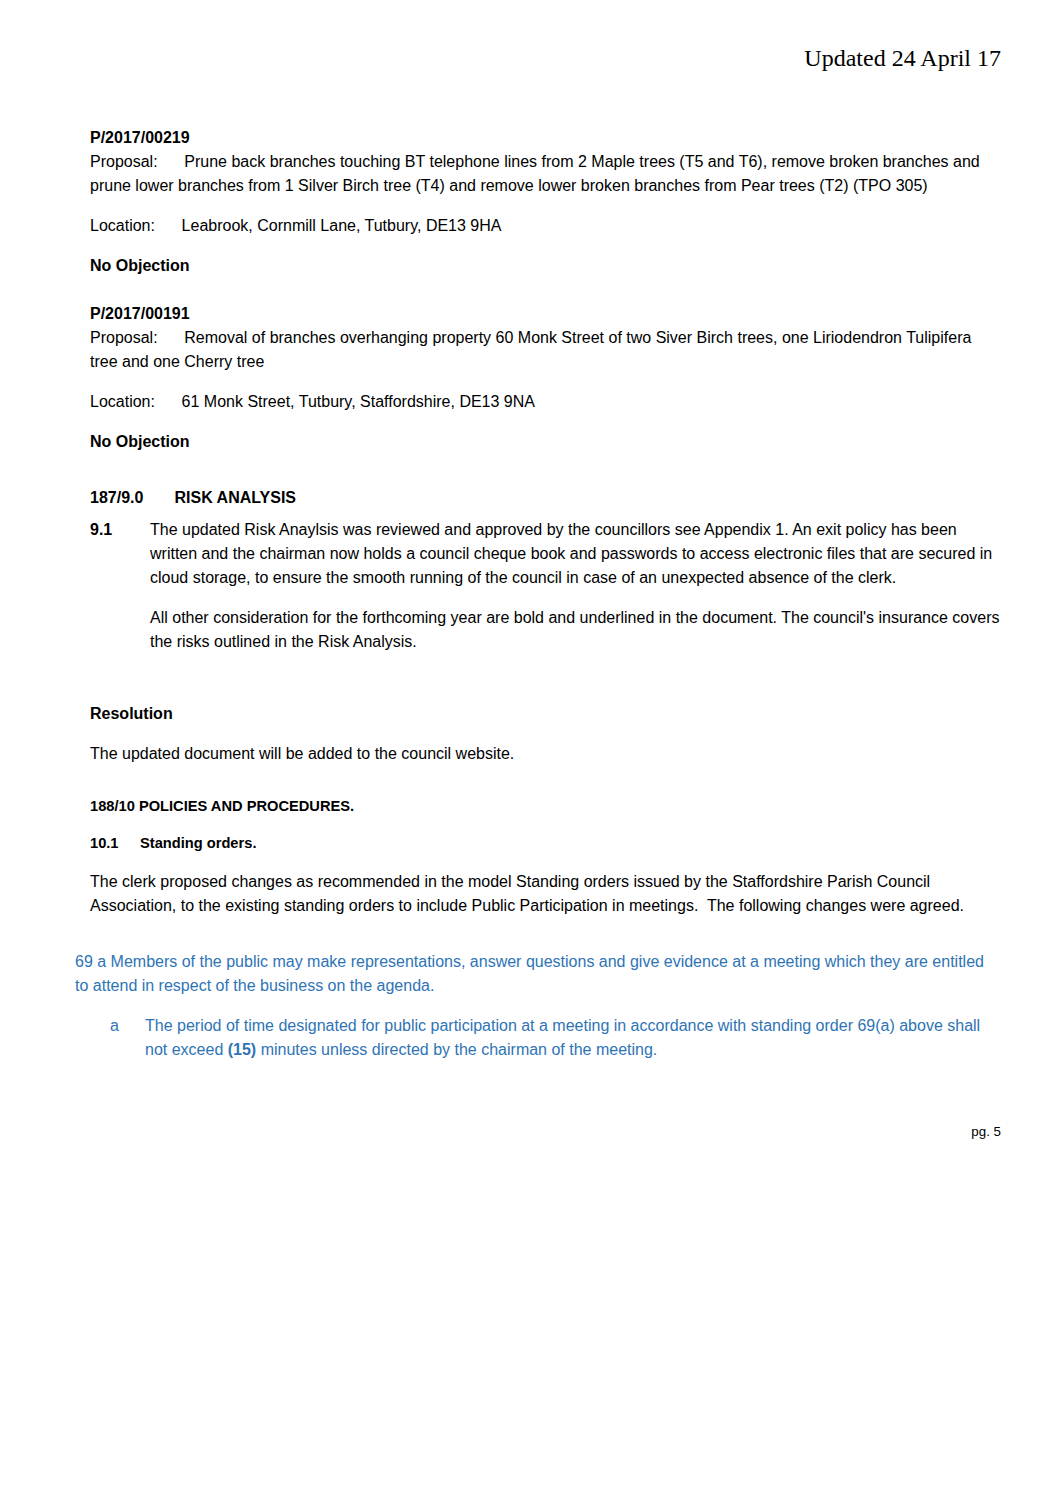Updated 24 April 17
P/2017/00219
Proposal: Prune back branches touching BT telephone lines from 2 Maple trees (T5 and T6), remove broken branches and prune lower branches from 1 Silver Birch tree (T4) and remove lower broken branches from Pear trees (T2) (TPO 305)
Location: Leabrook, Cornmill Lane, Tutbury, DE13 9HA
No Objection
P/2017/00191
Proposal: Removal of branches overhanging property 60 Monk Street of two Siver Birch trees, one Liriodendron Tulipifera tree and one Cherry tree
Location: 61 Monk Street, Tutbury, Staffordshire, DE13 9NA
No Objection
187/9.0 RISK ANALYSIS
9.1
The updated Risk Anaylsis was reviewed and approved by the councillors see Appendix 1. An exit policy has been written and the chairman now holds a council cheque book and passwords to access electronic files that are secured in cloud storage, to ensure the smooth running of the council in case of an unexpected absence of the clerk.
All other consideration for the forthcoming year are bold and underlined in the document. The council's insurance covers the risks outlined in the Risk Analysis.
Resolution
The updated document will be added to the council website.
188/10 POLICIES AND PROCEDURES.
10.1 Standing orders.
The clerk proposed changes as recommended in the model Standing orders issued by the Staffordshire Parish Council Association, to the existing standing orders to include Public Participation in meetings. The following changes were agreed.
69 a Members of the public may make representations, answer questions and give evidence at a meeting which they are entitled to attend in respect of the business on the agenda.
a
The period of time designated for public participation at a meeting in accordance with standing order 69(a) above shall not exceed (15) minutes unless directed by the chairman of the meeting.
pg. 5